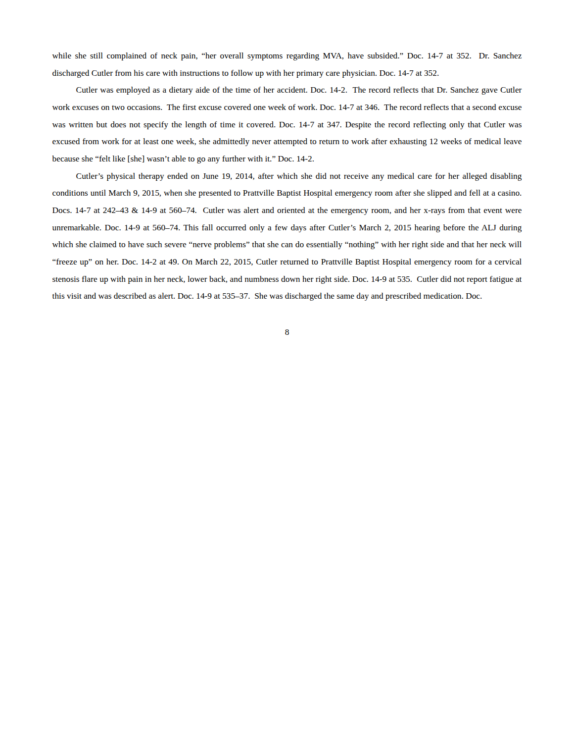while she still complained of neck pain, “her overall symptoms regarding MVA, have subsided.” Doc. 14-7 at 352. Dr. Sanchez discharged Cutler from his care with instructions to follow up with her primary care physician. Doc. 14-7 at 352.
Cutler was employed as a dietary aide of the time of her accident. Doc. 14-2. The record reflects that Dr. Sanchez gave Cutler work excuses on two occasions. The first excuse covered one week of work. Doc. 14-7 at 346. The record reflects that a second excuse was written but does not specify the length of time it covered. Doc. 14-7 at 347. Despite the record reflecting only that Cutler was excused from work for at least one week, she admittedly never attempted to return to work after exhausting 12 weeks of medical leave because she “felt like [she] wasn’t able to go any further with it.” Doc. 14-2.
Cutler’s physical therapy ended on June 19, 2014, after which she did not receive any medical care for her alleged disabling conditions until March 9, 2015, when she presented to Prattville Baptist Hospital emergency room after she slipped and fell at a casino. Docs. 14-7 at 242–43 & 14-9 at 560–74. Cutler was alert and oriented at the emergency room, and her x-rays from that event were unremarkable. Doc. 14-9 at 560–74. This fall occurred only a few days after Cutler’s March 2, 2015 hearing before the ALJ during which she claimed to have such severe “nerve problems” that she can do essentially “nothing” with her right side and that her neck will “freeze up” on her. Doc. 14-2 at 49. On March 22, 2015, Cutler returned to Prattville Baptist Hospital emergency room for a cervical stenosis flare up with pain in her neck, lower back, and numbness down her right side. Doc. 14-9 at 535. Cutler did not report fatigue at this visit and was described as alert. Doc. 14-9 at 535–37. She was discharged the same day and prescribed medication. Doc.
8